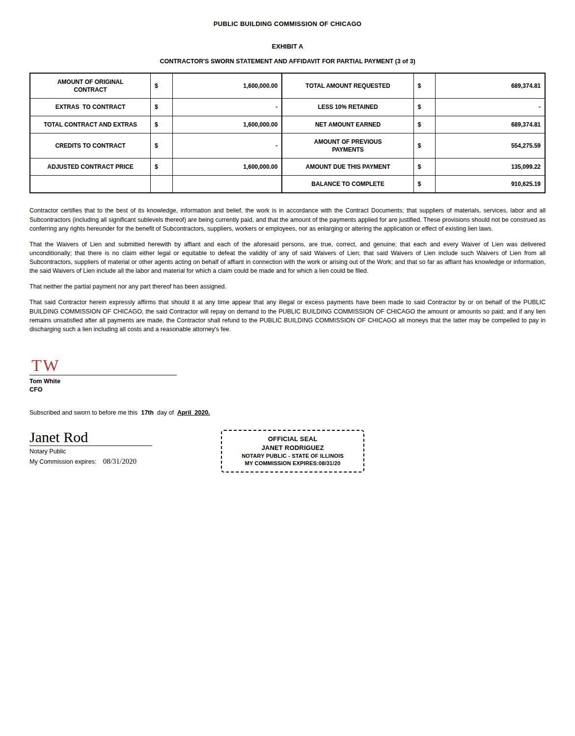PUBLIC BUILDING COMMISSION OF CHICAGO
EXHIBIT A
CONTRACTOR'S SWORN STATEMENT AND AFFIDAVIT FOR PARTIAL PAYMENT (3 of 3)
| AMOUNT OF ORIGINAL CONTRACT | $ | 1,600,000.00 | TOTAL AMOUNT REQUESTED | $ | 689,374.81 |
| EXTRAS TO CONTRACT | $ | - | LESS 10% RETAINED | $ | - |
| TOTAL CONTRACT AND EXTRAS | $ | 1,600,000.00 | NET AMOUNT EARNED | $ | 689,374.81 |
| CREDITS TO CONTRACT | $ | - | AMOUNT OF PREVIOUS PAYMENTS | $ | 554,275.59 |
| ADJUSTED CONTRACT PRICE | $ | 1,600,000.00 | AMOUNT DUE THIS PAYMENT | $ | 135,099.22 |
| | | | BALANCE TO COMPLETE | $ | 910,625.19 |
Contractor certifies that to the best of its knowledge, information and belief, the work is in accordance with the Contract Documents; that suppliers of materials, services, labor and all Subcontractors (including all significant sublevels thereof) are being currently paid, and that the amount of the payments applied for are justified. These provisions should not be construed as conferring any rights hereunder for the benefit of Subcontractors, suppliers, workers or employees, nor as enlarging or altering the application or effect of existing lien laws.
That the Waivers of Lien and submitted herewith by affiant and each of the aforesaid persons, are true, correct, and genuine; that each and every Waiver of Lien was delivered unconditionally; that there is no claim either legal or equitable to defeat the validity of any of said Waivers of Lien; that said Waivers of Lien include such Waivers of Lien from all Subcontractors, suppliers of material or other agents acting on behalf of affiant in connection with the work or arising out of the Work; and that so far as affiant has knowledge or information, the said Waivers of Lien include all the labor and material for which a claim could be made and for which a lien could be filed.
That neither the partial payment nor any part thereof has been assigned.
That said Contractor herein expressly affirms that should it at any time appear that any illegal or excess payments have been made to said Contractor by or on behalf of the PUBLIC BUILDING COMMISSION OF CHICAGO, the said Contractor will repay on demand to the PUBLIC BUILDING COMMISSION OF CHICAGO the amount or amounts so paid; and if any lien remains unsatisfied after all payments are made, the Contractor shall refund to the PUBLIC BUILDING COMMISSION OF CHICAGO all moneys that the latter may be compelled to pay in discharging such a lien including all costs and a reasonable attorney's fee.
T W
Tom White
CFO
Subscribed and sworn to before me this 17th day of April 2020.
Janet Rod
Notary Public
My Commission expires: 08/31/2020
OFFICIAL SEAL
JANET RODRIGUEZ
NOTARY PUBLIC - STATE OF ILLINOIS
MY COMMISSION EXPIRES:08/31/20